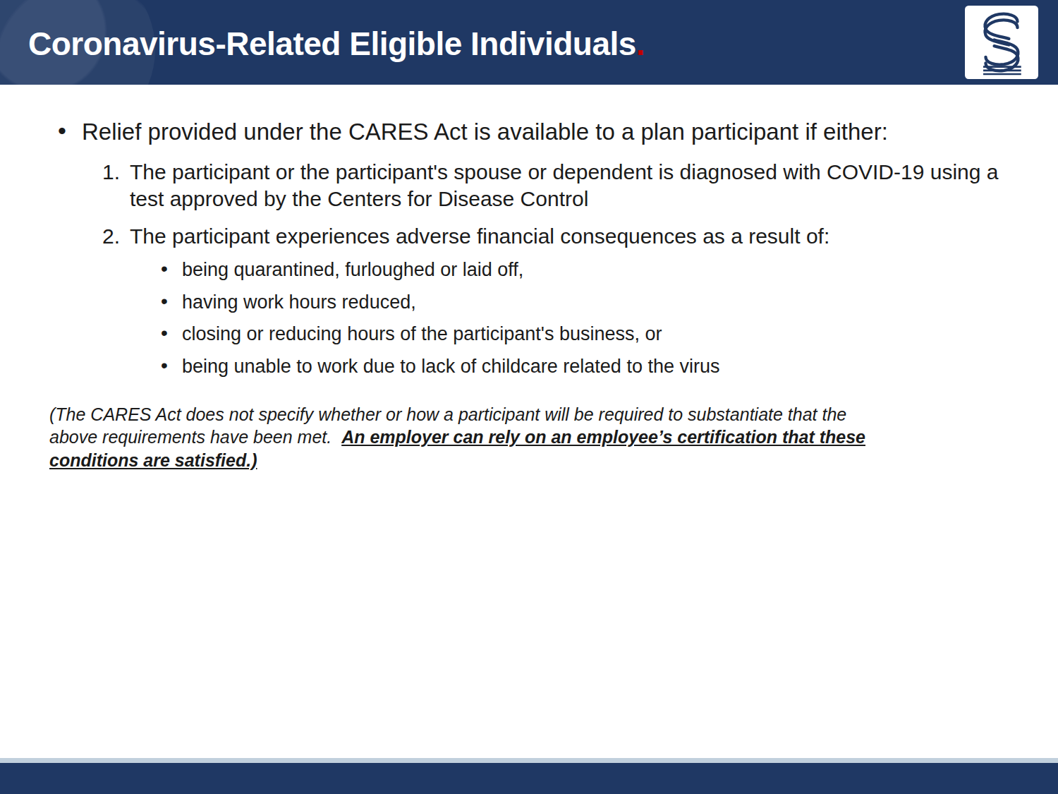Coronavirus-Related Eligible Individuals.
Relief provided under the CARES Act is available to a plan participant if either:
The participant or the participant's spouse or dependent is diagnosed with COVID-19 using a test approved by the Centers for Disease Control
The participant experiences adverse financial consequences as a result of:
being quarantined, furloughed or laid off,
having work hours reduced,
closing or reducing hours of the participant's business, or
being unable to work due to lack of childcare related to the virus
(The CARES Act does not specify whether or how a participant will be required to substantiate that the above requirements have been met. An employer can rely on an employee’s certification that these conditions are satisfied.)